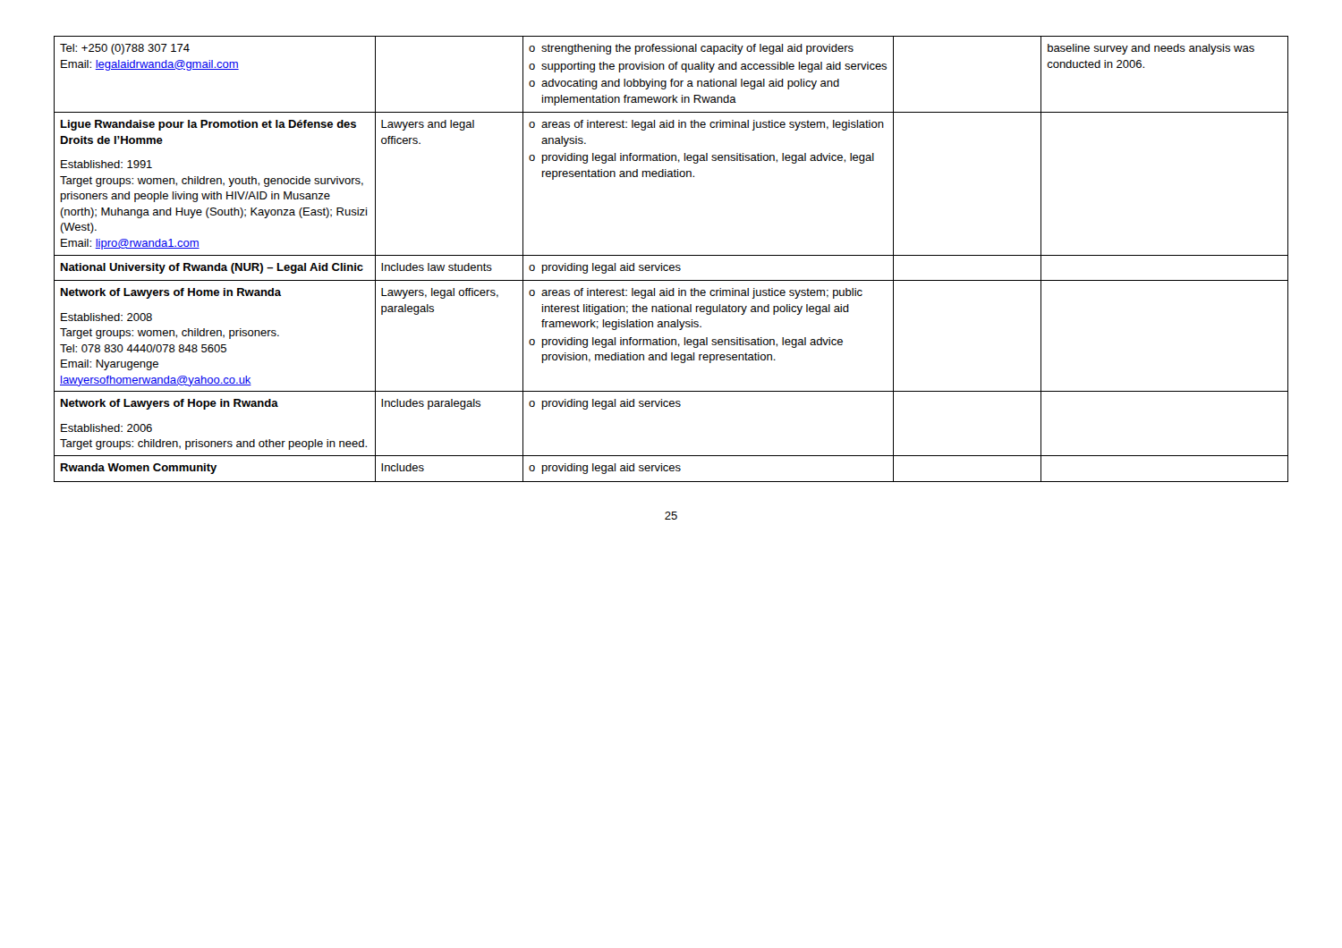| Tel: +250 (0)788 307 174 Email: legalaidrwanda@gmail.com | | strengthening the professional capacity of legal aid providers supporting the provision of quality and accessible legal aid services advocating and lobbying for a national legal aid policy and implementation framework in Rwanda | | baseline survey and needs analysis was conducted in 2006. |
| Ligue Rwandaise pour la Promotion et la Défense des Droits de l’Homme Established: 1991 Target groups: women, children, youth, genocide survivors, prisoners and people living with HIV/AID in Musanze (north); Muhanga and Huye (South); Kayonza (East); Rusizi (West). Email: lipro@rwanda1.com | Lawyers and legal officers. | areas of interest: legal aid in the criminal justice system, legislation analysis. providing legal information, legal sensitisation, legal advice, legal representation and mediation. | | |
| National University of Rwanda (NUR) – Legal Aid Clinic | Includes law students | providing legal aid services | | |
| Network of Lawyers of Home in Rwanda Established: 2008 Target groups: women, children, prisoners. Tel: 078 830 4440/078 848 5605 Email: Nyarugenge lawyersofhomerwanda@yahoo.co.uk | Lawyers, legal officers, paralegals | areas of interest: legal aid in the criminal justice system; public interest litigation; the national regulatory and policy legal aid framework; legislation analysis. providing legal information, legal sensitisation, legal advice provision, mediation and legal representation. | | |
| Network of Lawyers of Hope in Rwanda Established: 2006 Target groups: children, prisoners and other people in need. | Includes paralegals | providing legal aid services | | |
| Rwanda Women Community | Includes | providing legal aid services | | |
25